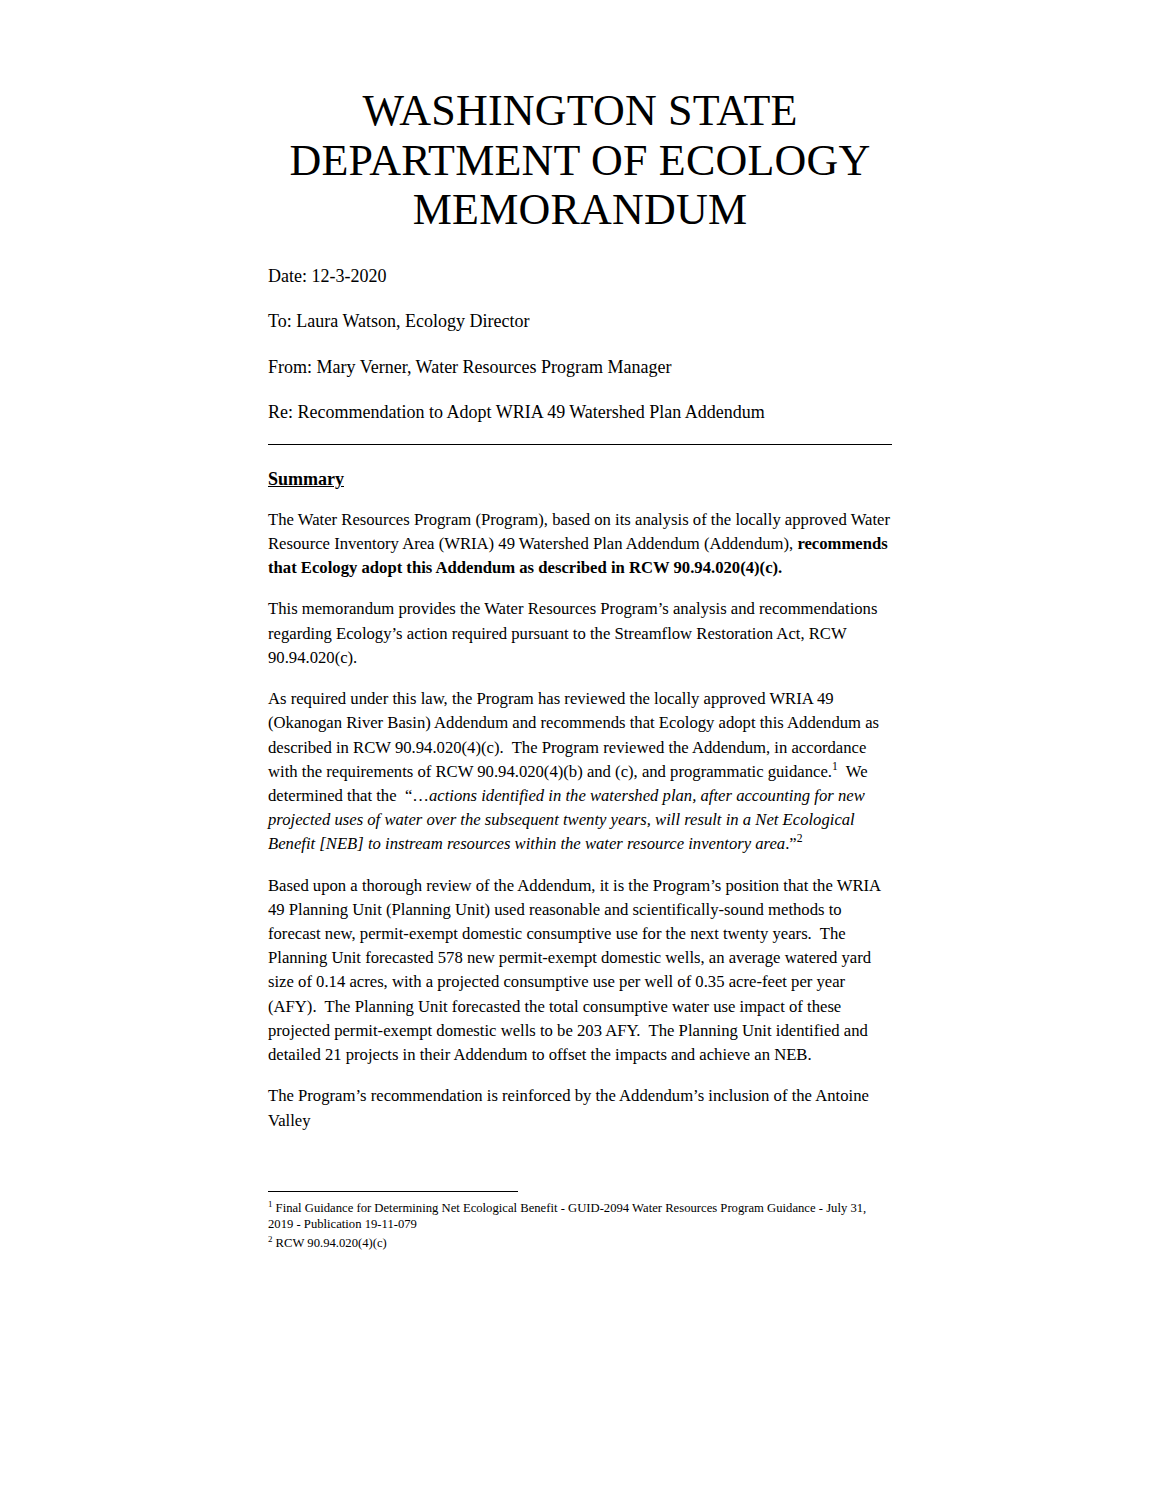WASHINGTON STATE DEPARTMENT OF ECOLOGY MEMORANDUM
Date: 12-3-2020
To: Laura Watson, Ecology Director
From: Mary Verner, Water Resources Program Manager
Re: Recommendation to Adopt WRIA 49 Watershed Plan Addendum
Summary
The Water Resources Program (Program), based on its analysis of the locally approved Water Resource Inventory Area (WRIA) 49 Watershed Plan Addendum (Addendum), recommends that Ecology adopt this Addendum as described in RCW 90.94.020(4)(c).
This memorandum provides the Water Resources Program’s analysis and recommendations regarding Ecology’s action required pursuant to the Streamflow Restoration Act, RCW 90.94.020(c).
As required under this law, the Program has reviewed the locally approved WRIA 49 (Okanogan River Basin) Addendum and recommends that Ecology adopt this Addendum as described in RCW 90.94.020(4)(c). The Program reviewed the Addendum, in accordance with the requirements of RCW 90.94.020(4)(b) and (c), and programmatic guidance.1 We determined that the “…actions identified in the watershed plan, after accounting for new projected uses of water over the subsequent twenty years, will result in a Net Ecological Benefit [NEB] to instream resources within the water resource inventory area.”2
Based upon a thorough review of the Addendum, it is the Program’s position that the WRIA 49 Planning Unit (Planning Unit) used reasonable and scientifically-sound methods to forecast new, permit-exempt domestic consumptive use for the next twenty years. The Planning Unit forecasted 578 new permit-exempt domestic wells, an average watered yard size of 0.14 acres, with a projected consumptive use per well of 0.35 acre-feet per year (AFY). The Planning Unit forecasted the total consumptive water use impact of these projected permit-exempt domestic wells to be 203 AFY. The Planning Unit identified and detailed 21 projects in their Addendum to offset the impacts and achieve an NEB.
The Program’s recommendation is reinforced by the Addendum’s inclusion of the Antoine Valley
1 Final Guidance for Determining Net Ecological Benefit - GUID-2094 Water Resources Program Guidance - July 31, 2019 - Publication 19-11-079
2 RCW 90.94.020(4)(c)